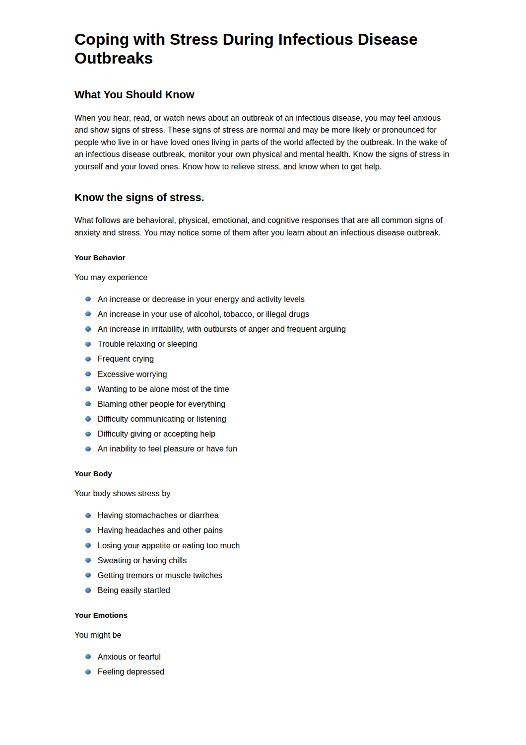Coping with Stress During Infectious Disease Outbreaks
What You Should Know
When you hear, read, or watch news about an outbreak of an infectious disease, you may feel anxious and show signs of stress. These signs of stress are normal and may be more likely or pronounced for people who live in or have loved ones living in parts of the world affected by the outbreak. In the wake of an infectious disease outbreak, monitor your own physical and mental health. Know the signs of stress in yourself and your loved ones. Know how to relieve stress, and know when to get help.
Know the signs of stress.
What follows are behavioral, physical, emotional, and cognitive responses that are all common signs of anxiety and stress. You may notice some of them after you learn about an infectious disease outbreak.
Your Behavior
You may experience
An increase or decrease in your energy and activity levels
An increase in your use of alcohol, tobacco, or illegal drugs
An increase in irritability, with outbursts of anger and frequent arguing
Trouble relaxing or sleeping
Frequent crying
Excessive worrying
Wanting to be alone most of the time
Blaming other people for everything
Difficulty communicating or listening
Difficulty giving or accepting help
An inability to feel pleasure or have fun
Your Body
Your body shows stress by
Having stomachaches or diarrhea
Having headaches and other pains
Losing your appetite or eating too much
Sweating or having chills
Getting tremors or muscle twitches
Being easily startled
Your Emotions
You might be
Anxious or fearful
Feeling depressed